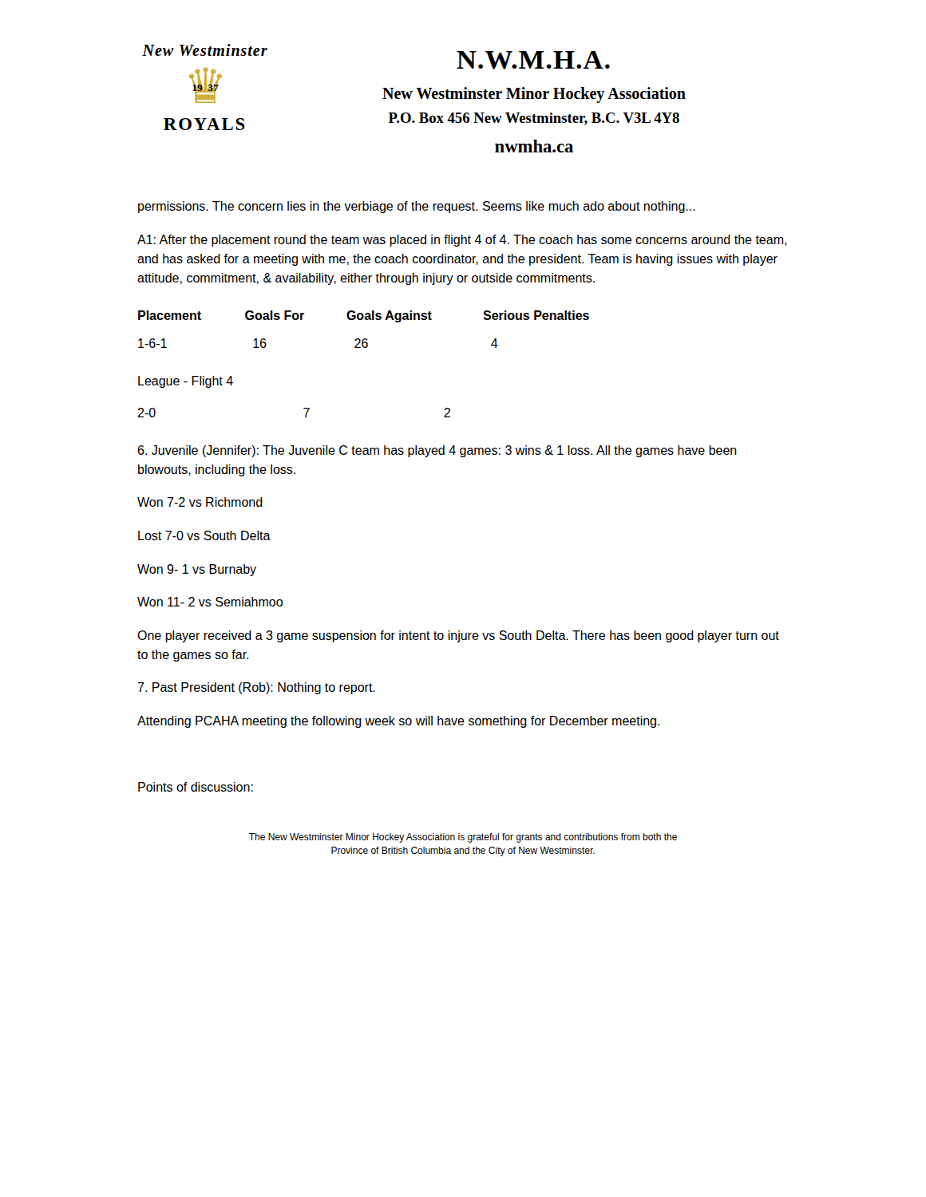New Westminster
♛19 37
ROYALS
N.W.M.H.A.
New Westminster Minor Hockey Association
P.O. Box 456 New Westminster, B.C. V3L 4Y8
nwmha.ca
permissions. The concern lies in the verbiage of the request. Seems like much ado about nothing...
A1: After the placement round the team was placed in flight 4 of 4. The coach has some concerns around the team, and has asked for a meeting with me, the coach coordinator, and the president. Team is having issues with player attitude, commitment, & availability, either through injury or outside commitments.
| Placement | Goals For | Goals Against | Serious Penalties |
| --- | --- | --- | --- |
| 1-6-1 | 16 | 26 | 4 |
League - Flight 4
| 2-0 | 7 | 2 | |
6. Juvenile (Jennifer): The Juvenile C team has played 4 games: 3 wins & 1 loss. All the games have been blowouts, including the loss.
Won 7-2 vs Richmond
Lost 7-0 vs South Delta
Won 9- 1 vs Burnaby
Won 11- 2 vs Semiahmoo
One player received a 3 game suspension for intent to injure vs South Delta. There has been good player turn out to the games so far.
7. Past President (Rob): Nothing to report.
Attending PCAHA meeting the following week so will have something for December meeting.
Points of discussion:
The New Westminster Minor Hockey Association is grateful for grants and contributions from both the
Province of British Columbia and the City of New Westminster.